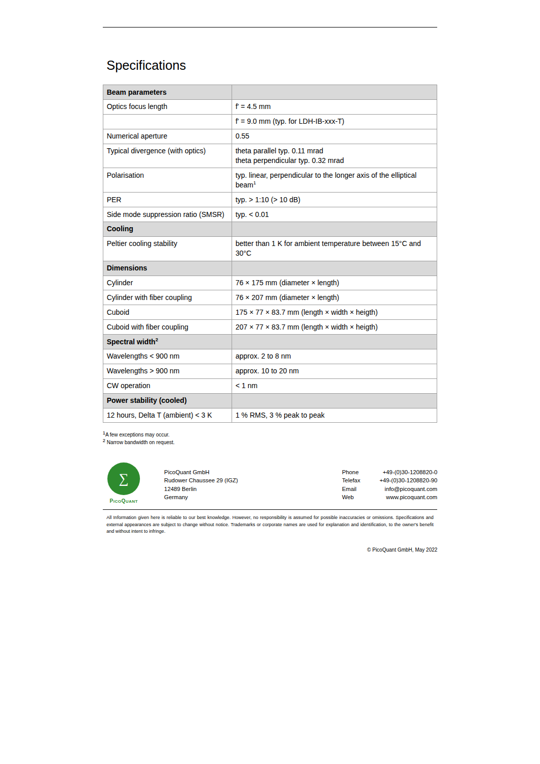Specifications
| Beam parameters | |
| Optics focus length | f' = 4.5 mm |
| | f' = 9.0 mm (typ. for LDH-IB-xxx-T) |
| Numerical aperture | 0.55 |
| Typical divergence (with optics) | theta parallel typ. 0.11 mrad theta perpendicular typ. 0.32 mrad |
| Polarisation | typ. linear, perpendicular to the longer axis of the elliptical beam 1 |
| PER | typ. > 1:10 (> 10 dB) |
| Side mode suppression ratio (SMSR) | typ. < 0.01 |
| Cooling | |
| Peltier cooling stability | better than 1 K for ambient temperature between 15°C and 30°C |
| Dimensions | |
| Cylinder | 76 × 175 mm (diameter × length) |
| Cylinder with fiber coupling | 76 × 207 mm (diameter × length) |
| Cuboid | 175 × 77 × 83.7 mm (length × width × heigth) |
| Cuboid with fiber coupling | 207 × 77 × 83.7 mm (length × width × heigth) |
| Spectral width 2 | |
| Wavelengths < 900 nm | approx. 2 to 8 nm |
| Wavelengths > 900 nm | approx. 10 to 20 nm |
| CW operation | < 1 nm |
| Power stability (cooled) | |
| 12 hours, Delta T (ambient) < 3 K | 1 % RMS, 3 % peak to peak |
1A few exceptions may occur.
2 Narrow bandwidth on request.
∑
PICOQUANT
PicoQuant GmbH
Rudower Chaussee 29 (IGZ)
12489 Berlin
Germany
| Phone | +49-(0)30-1208820-0 |
| Telefax | +49-(0)30-1208820-90 |
| Email | info@picoquant.com |
| Web | www.picoquant.com |
All Information given here is reliable to our best knowledge. However, no responsibility is assumed for possible inaccuracies or omissions. Specifications and external appearances are subject to change without notice. Trademarks or corporate names are used for explanation and identification, to the owner's benefit and without intent to infringe.
© PicoQuant GmbH, May 2022